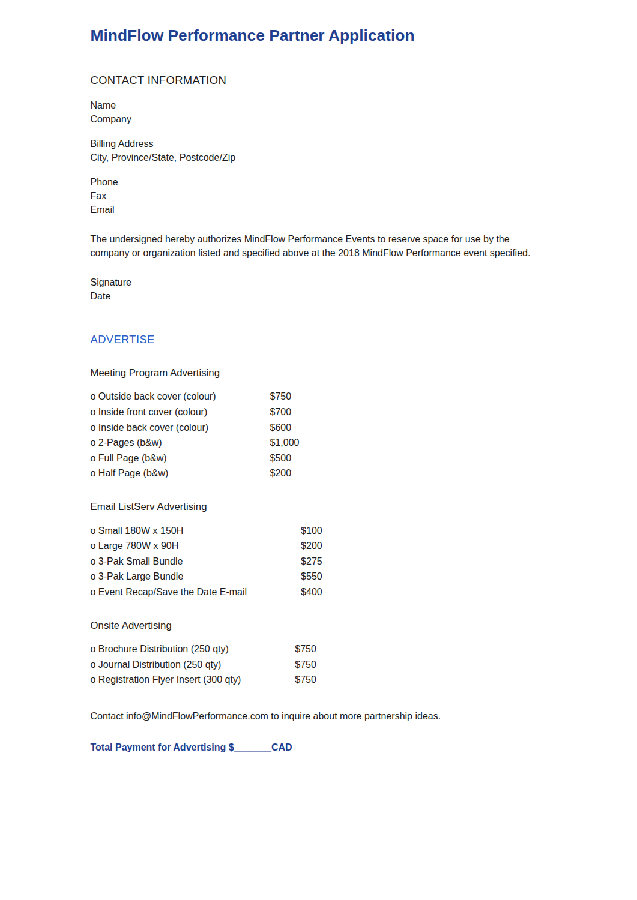MindFlow Performance Partner Application
CONTACT INFORMATION
Name
Company
Billing Address
City, Province/State, Postcode/Zip
Phone
Fax
Email
The undersigned hereby authorizes MindFlow Performance Events to reserve space for use by the company or organization listed and specified above at the 2018 MindFlow Performance event specified.
Signature
Date
ADVERTISE
Meeting Program Advertising
| o Outside back cover (colour) | $750 |
| o Inside front cover (colour) | $700 |
| o Inside back cover (colour) | $600 |
| o 2-Pages (b&w) | $1,000 |
| o Full Page (b&w) | $500 |
| o Half Page (b&w) | $200 |
Email ListServ Advertising
| o Small 180W x 150H | $100 |
| o Large 780W x 90H | $200 |
| o 3-Pak Small Bundle | $275 |
| o 3-Pak Large Bundle | $550 |
| o Event Recap/Save the Date E-mail | $400 |
Onsite Advertising
| o Brochure Distribution (250 qty) | $750 |
| o Journal Distribution (250 qty) | $750 |
| o Registration Flyer Insert (300 qty) | $750 |
Contact info@MindFlowPerformance.com to inquire about more partnership ideas.
Total Payment for Advertising $_______CAD